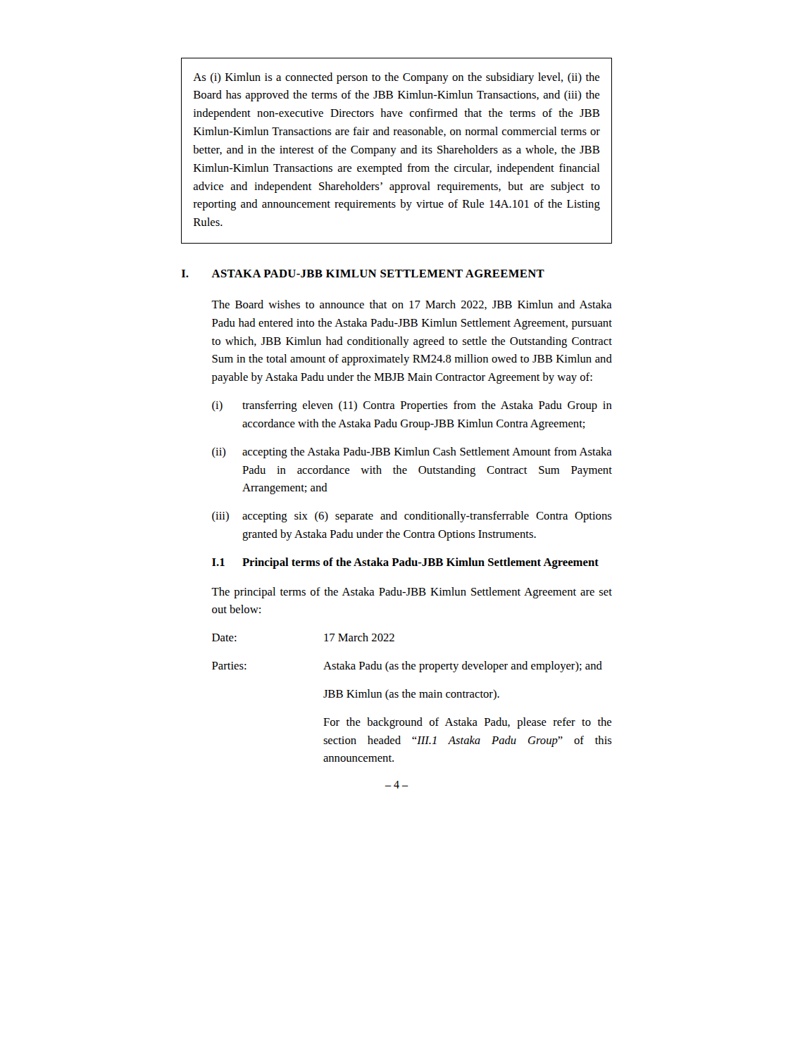As (i) Kimlun is a connected person to the Company on the subsidiary level, (ii) the Board has approved the terms of the JBB Kimlun-Kimlun Transactions, and (iii) the independent non-executive Directors have confirmed that the terms of the JBB Kimlun-Kimlun Transactions are fair and reasonable, on normal commercial terms or better, and in the interest of the Company and its Shareholders as a whole, the JBB Kimlun-Kimlun Transactions are exempted from the circular, independent financial advice and independent Shareholders’ approval requirements, but are subject to reporting and announcement requirements by virtue of Rule 14A.101 of the Listing Rules.
I.
ASTAKA PADU-JBB KIMLUN SETTLEMENT AGREEMENT
The Board wishes to announce that on 17 March 2022, JBB Kimlun and Astaka Padu had entered into the Astaka Padu-JBB Kimlun Settlement Agreement, pursuant to which, JBB Kimlun had conditionally agreed to settle the Outstanding Contract Sum in the total amount of approximately RM24.8 million owed to JBB Kimlun and payable by Astaka Padu under the MBJB Main Contractor Agreement by way of:
(i)
transferring eleven (11) Contra Properties from the Astaka Padu Group in accordance with the Astaka Padu Group-JBB Kimlun Contra Agreement;
(ii)
accepting the Astaka Padu-JBB Kimlun Cash Settlement Amount from Astaka Padu in accordance with the Outstanding Contract Sum Payment Arrangement; and
(iii)
accepting six (6) separate and conditionally-transferrable Contra Options granted by Astaka Padu under the Contra Options Instruments.
I.1
Principal terms of the Astaka Padu-JBB Kimlun Settlement Agreement
The principal terms of the Astaka Padu-JBB Kimlun Settlement Agreement are set out below:
Date:
17 March 2022
Parties:
Astaka Padu (as the property developer and employer); and
JBB Kimlun (as the main contractor).
For the background of Astaka Padu, please refer to the section headed “III.1 Astaka Padu Group” of this announcement.
– 4 –